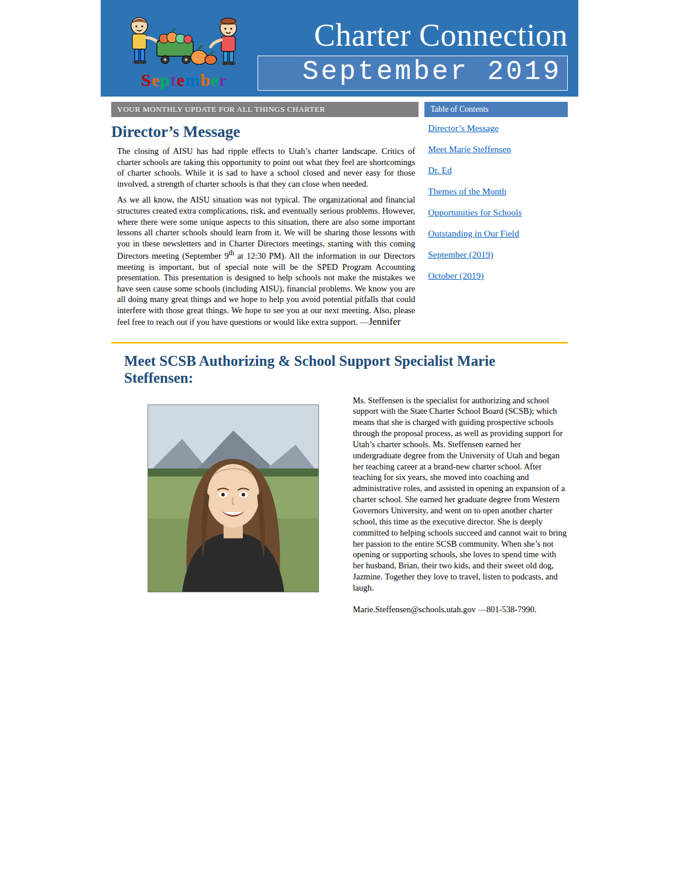September
Charter Connection
September 2019
Your monthly update for all things charter
Table of Contents
Director’s Message
The closing of AISU has had ripple effects to Utah’s charter landscape. Critics of charter schools are taking this opportunity to point out what they feel are shortcomings of charter schools. While it is sad to have a school closed and never easy for those involved, a strength of charter schools is that they can close when needed.
As we all know, the AISU situation was not typical. The organizational and financial structures created extra complications, risk, and eventually serious problems. However, where there were some unique aspects to this situation, there are also some important lessons all charter schools should learn from it. We will be sharing those lessons with you in these newsletters and in Charter Directors meetings, starting with this coming Directors meeting (September 9th at 12:30 PM). All the information in our Directors meeting is important, but of special note will be the SPED Program Accounting presentation. This presentation is designed to help schools not make the mistakes we have seen cause some schools (including AISU), financial problems. We know you are all doing many great things and we hope to help you avoid potential pitfalls that could interfere with those great things. We hope to see you at our next meeting. Also, please feel free to reach out if you have questions or would like extra support. —Jennifer
Director’s Message
Meet Marie Steffensen
Dr. Ed
Themes of the Month
Opportunities for Schools
Outstanding in Our Field
September (2019)
October (2019)
Meet SCSB Authorizing & School Support Specialist Marie Steffensen:
Ms. Steffensen is the specialist for authorizing and school support with the State Charter School Board (SCSB); which means that she is charged with guiding prospective schools through the proposal process, as well as providing support for Utah’s charter schools. Ms. Steffensen earned her undergraduate degree from the University of Utah and began her teaching career at a brand-new charter school. After teaching for six years, she moved into coaching and administrative roles, and assisted in opening an expansion of a charter school. She earned her graduate degree from Western Governors University, and went on to open another charter school, this time as the executive director. She is deeply committed to helping schools succeed and cannot wait to bring her passion to the entire SCSB community. When she’s not opening or supporting schools, she loves to spend time with her husband, Brian, their two kids, and their sweet old dog, Jazmine. Together they love to travel, listen to podcasts, and laugh.
Marie.Steffensen@schools.utah.gov —801-538-7990.